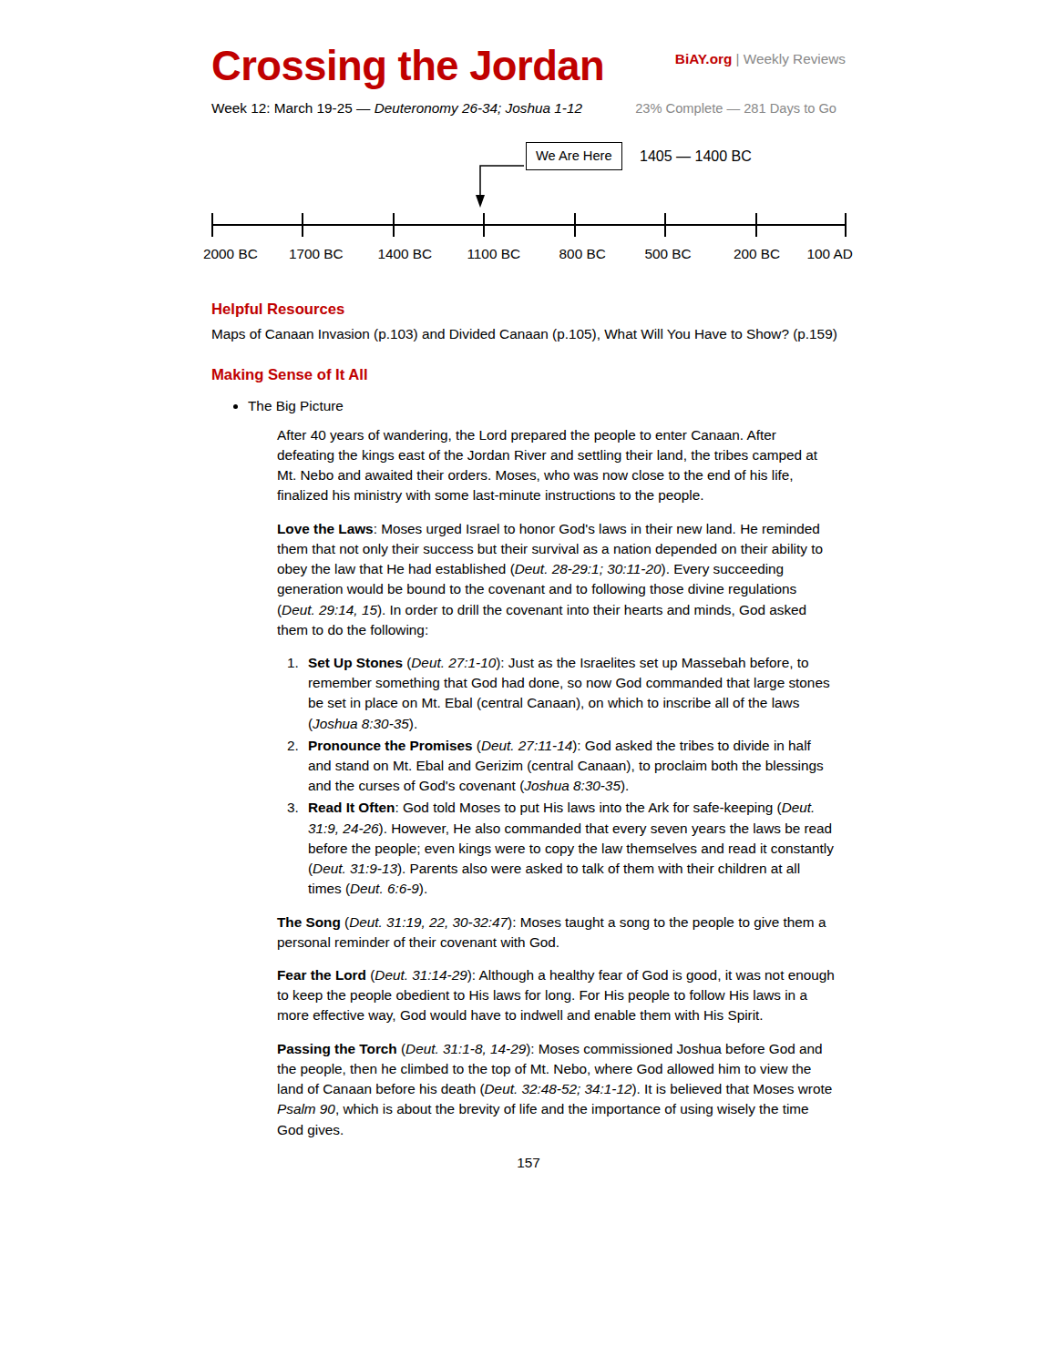Crossing the Jordan
BiAY.org | Weekly Reviews
Week 12: March 19-25 — Deuteronomy 26-34; Joshua 1-12
23% Complete — 281 Days to Go
We Are Here
1405 — 1400 BC
2000 BC 1700 BC 1400 BC 1100 BC 800 BC 500 BC 200 BC 100 AD
Helpful Resources
Maps of Canaan Invasion (p.103) and Divided Canaan (p.105), What Will You Have to Show? (p.159)
Making Sense of It All
The Big Picture
After 40 years of wandering, the Lord prepared the people to enter Canaan. After defeating the kings east of the Jordan River and settling their land, the tribes camped at Mt. Nebo and awaited their orders. Moses, who was now close to the end of his life, finalized his ministry with some last-minute instructions to the people.
Love the Laws: Moses urged Israel to honor God's laws in their new land. He reminded them that not only their success but their survival as a nation depended on their ability to obey the law that He had established (Deut. 28-29:1; 30:11-20). Every succeeding generation would be bound to the covenant and to following those divine regulations (Deut. 29:14, 15). In order to drill the covenant into their hearts and minds, God asked them to do the following:
Set Up Stones (Deut. 27:1-10): Just as the Israelites set up Massebah before, to remember something that God had done, so now God commanded that large stones be set in place on Mt. Ebal (central Canaan), on which to inscribe all of the laws (Joshua 8:30-35).
Pronounce the Promises (Deut. 27:11-14): God asked the tribes to divide in half and stand on Mt. Ebal and Gerizim (central Canaan), to proclaim both the blessings and the curses of God's covenant (Joshua 8:30-35).
Read It Often: God told Moses to put His laws into the Ark for safe-keeping (Deut. 31:9, 24-26). However, He also commanded that every seven years the laws be read before the people; even kings were to copy the law themselves and read it constantly (Deut. 31:9-13). Parents also were asked to talk of them with their children at all times (Deut. 6:6-9).
The Song (Deut. 31:19, 22, 30-32:47): Moses taught a song to the people to give them a personal reminder of their covenant with God.
Fear the Lord (Deut. 31:14-29): Although a healthy fear of God is good, it was not enough to keep the people obedient to His laws for long. For His people to follow His laws in a more effective way, God would have to indwell and enable them with His Spirit.
Passing the Torch (Deut. 31:1-8, 14-29): Moses commissioned Joshua before God and the people, then he climbed to the top of Mt. Nebo, where God allowed him to view the land of Canaan before his death (Deut. 32:48-52; 34:1-12). It is believed that Moses wrote Psalm 90, which is about the brevity of life and the importance of using wisely the time God gives.
157